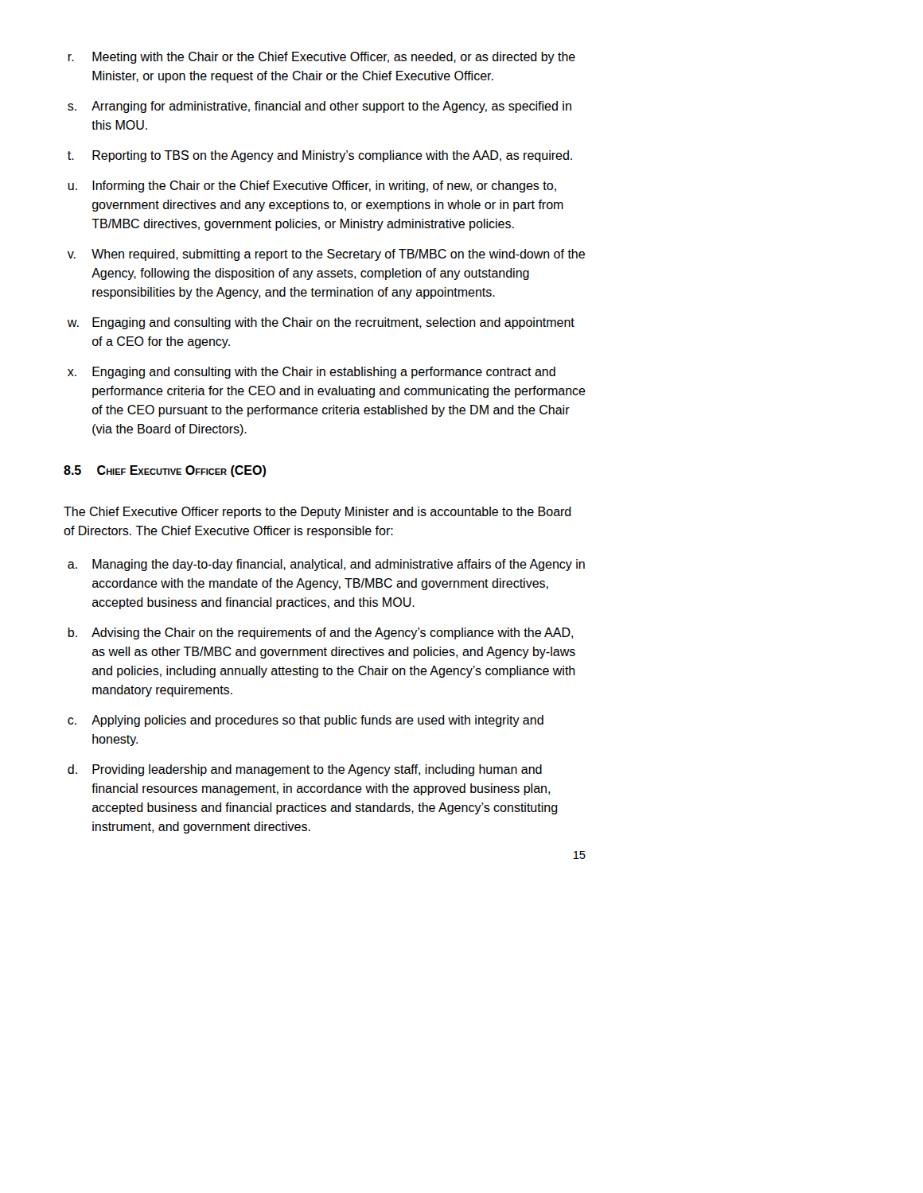r. Meeting with the Chair or the Chief Executive Officer, as needed, or as directed by the Minister, or upon the request of the Chair or the Chief Executive Officer.
s. Arranging for administrative, financial and other support to the Agency, as specified in this MOU.
t. Reporting to TBS on the Agency and Ministry’s compliance with the AAD, as required.
u. Informing the Chair or the Chief Executive Officer, in writing, of new, or changes to, government directives and any exceptions to, or exemptions in whole or in part from TB/MBC directives, government policies, or Ministry administrative policies.
v. When required, submitting a report to the Secretary of TB/MBC on the wind-down of the Agency, following the disposition of any assets, completion of any outstanding responsibilities by the Agency, and the termination of any appointments.
w. Engaging and consulting with the Chair on the recruitment, selection and appointment of a CEO for the agency.
x. Engaging and consulting with the Chair in establishing a performance contract and performance criteria for the CEO and in evaluating and communicating the performance of the CEO pursuant to the performance criteria established by the DM and the Chair (via the Board of Directors).
8.5 Chief Executive Officer (CEO)
The Chief Executive Officer reports to the Deputy Minister and is accountable to the Board of Directors. The Chief Executive Officer is responsible for:
a. Managing the day-to-day financial, analytical, and administrative affairs of the Agency in accordance with the mandate of the Agency, TB/MBC and government directives, accepted business and financial practices, and this MOU.
b. Advising the Chair on the requirements of and the Agency’s compliance with the AAD, as well as other TB/MBC and government directives and policies, and Agency by-laws and policies, including annually attesting to the Chair on the Agency’s compliance with mandatory requirements.
c. Applying policies and procedures so that public funds are used with integrity and honesty.
d. Providing leadership and management to the Agency staff, including human and financial resources management, in accordance with the approved business plan, accepted business and financial practices and standards, the Agency’s constituting instrument, and government directives.
15